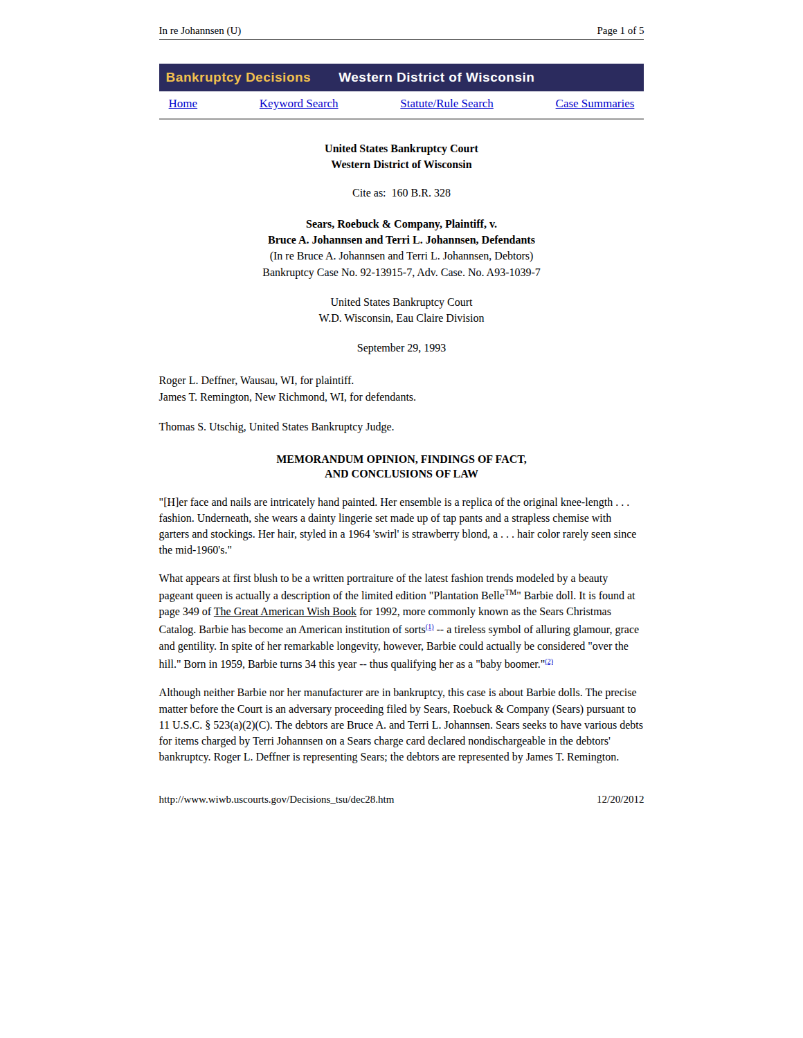In re Johannsen (U) Page 1 of 5
Bankruptcy Decisions Western District of Wisconsin
Home Keyword Search Statute/Rule Search Case Summaries
United States Bankruptcy Court
Western District of Wisconsin
Cite as: 160 B.R. 328
Sears, Roebuck & Company, Plaintiff, v.
Bruce A. Johannsen and Terri L. Johannsen, Defendants
(In re Bruce A. Johannsen and Terri L. Johannsen, Debtors)
Bankruptcy Case No. 92-13915-7, Adv. Case. No. A93-1039-7
United States Bankruptcy Court
W.D. Wisconsin, Eau Claire Division
September 29, 1993
Roger L. Deffner, Wausau, WI, for plaintiff.
James T. Remington, New Richmond, WI, for defendants.
Thomas S. Utschig, United States Bankruptcy Judge.
MEMORANDUM OPINION, FINDINGS OF FACT,
AND CONCLUSIONS OF LAW
"[H]er face and nails are intricately hand painted. Her ensemble is a replica of the original knee-length . . . fashion. Underneath, she wears a dainty lingerie set made up of tap pants and a strapless chemise with garters and stockings. Her hair, styled in a 1964 'swirl' is strawberry blond, a . . . hair color rarely seen since the mid-1960's."
What appears at first blush to be a written portraiture of the latest fashion trends modeled by a beauty pageant queen is actually a description of the limited edition "Plantation BelleTM" Barbie doll. It is found at page 349 of The Great American Wish Book for 1992, more commonly known as the Sears Christmas Catalog. Barbie has become an American institution of sorts(1) -- a tireless symbol of alluring glamour, grace and gentility. In spite of her remarkable longevity, however, Barbie could actually be considered "over the hill." Born in 1959, Barbie turns 34 this year -- thus qualifying her as a "baby boomer."(2)
Although neither Barbie nor her manufacturer are in bankruptcy, this case is about Barbie dolls. The precise matter before the Court is an adversary proceeding filed by Sears, Roebuck & Company (Sears) pursuant to 11 U.S.C. § 523(a)(2)(C). The debtors are Bruce A. and Terri L. Johannsen. Sears seeks to have various debts for items charged by Terri Johannsen on a Sears charge card declared nondischargeable in the debtors' bankruptcy. Roger L. Deffner is representing Sears; the debtors are represented by James T. Remington.
http://www.wiwb.uscourts.gov/Decisions_tsu/dec28.htm 12/20/2012